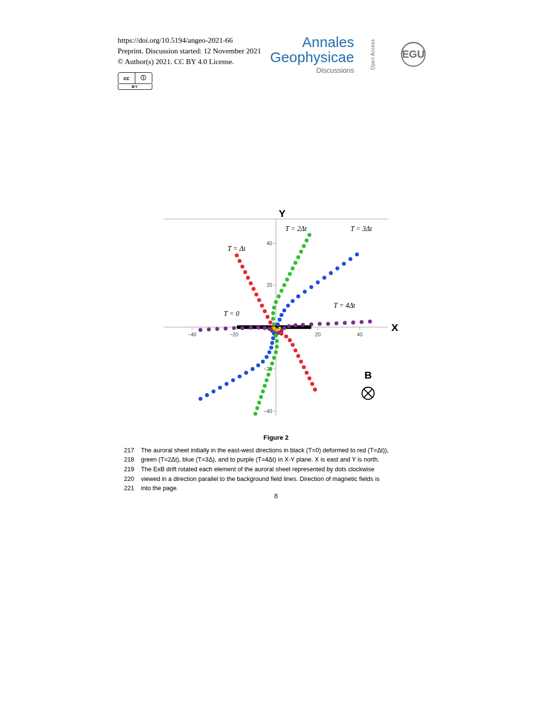https://doi.org/10.5194/angeo-2021-66
Preprint. Discussion started: 12 November 2021
© Author(s) 2021. CC BY 4.0 License.
cc
ⓘ
BY
Annales
Geophysicae
Discussions
Open Access
EGU
−40 −20 20 40 40 20 −20 −40 Y X B T = Δt T = 2Δt T = 3Δt T = 4Δt T = 0
Figure 2
217
The auroral sheet initially in the east-west directions in black (T=0) deformed to red (T=Δt)),
218
green (T=2Δt), blue (T=3Δ), and to purple (T=4Δt) in X-Y plane. X is east and Y is north.
219
The ExB drift rotated each element of the auroral sheet represented by dots clockwise
220
viewed in a direction parallel to the background field lines. Direction of magnetic fields is
221
into the page.
8